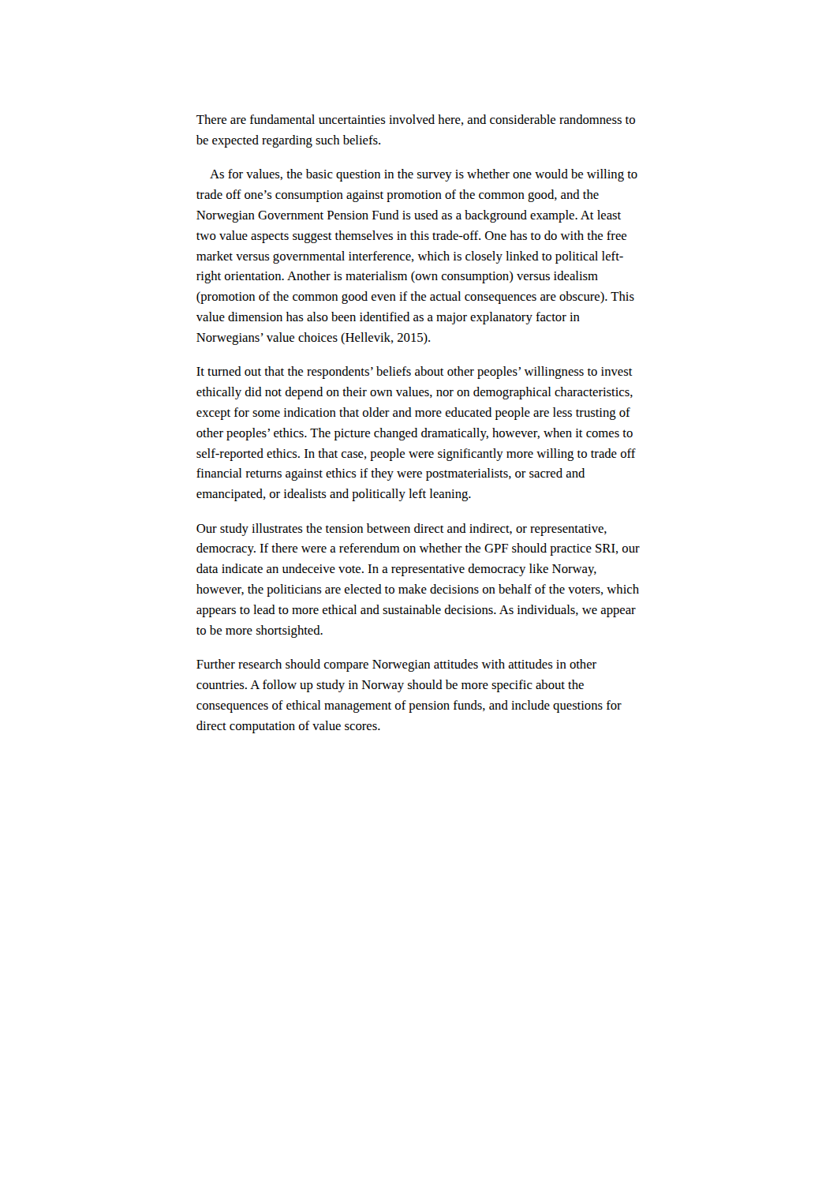There are fundamental uncertainties involved here, and considerable randomness to be expected regarding such beliefs.
As for values, the basic question in the survey is whether one would be willing to trade off one’s consumption against promotion of the common good, and the Norwegian Government Pension Fund is used as a background example. At least two value aspects suggest themselves in this trade-off. One has to do with the free market versus governmental interference, which is closely linked to political left-right orientation. Another is materialism (own consumption) versus idealism (promotion of the common good even if the actual consequences are obscure). This value dimension has also been identified as a major explanatory factor in Norwegians’ value choices (Hellevik, 2015).
It turned out that the respondents’ beliefs about other peoples’ willingness to invest ethically did not depend on their own values, nor on demographical characteristics, except for some indication that older and more educated people are less trusting of other peoples’ ethics. The picture changed dramatically, however, when it comes to self-reported ethics. In that case, people were significantly more willing to trade off financial returns against ethics if they were postmaterialists, or sacred and emancipated, or idealists and politically left leaning.
Our study illustrates the tension between direct and indirect, or representative, democracy. If there were a referendum on whether the GPF should practice SRI, our data indicate an undeceive vote. In a representative democracy like Norway, however, the politicians are elected to make decisions on behalf of the voters, which appears to lead to more ethical and sustainable decisions. As individuals, we appear to be more shortsighted.
Further research should compare Norwegian attitudes with attitudes in other countries. A follow up study in Norway should be more specific about the consequences of ethical management of pension funds, and include questions for direct computation of value scores.